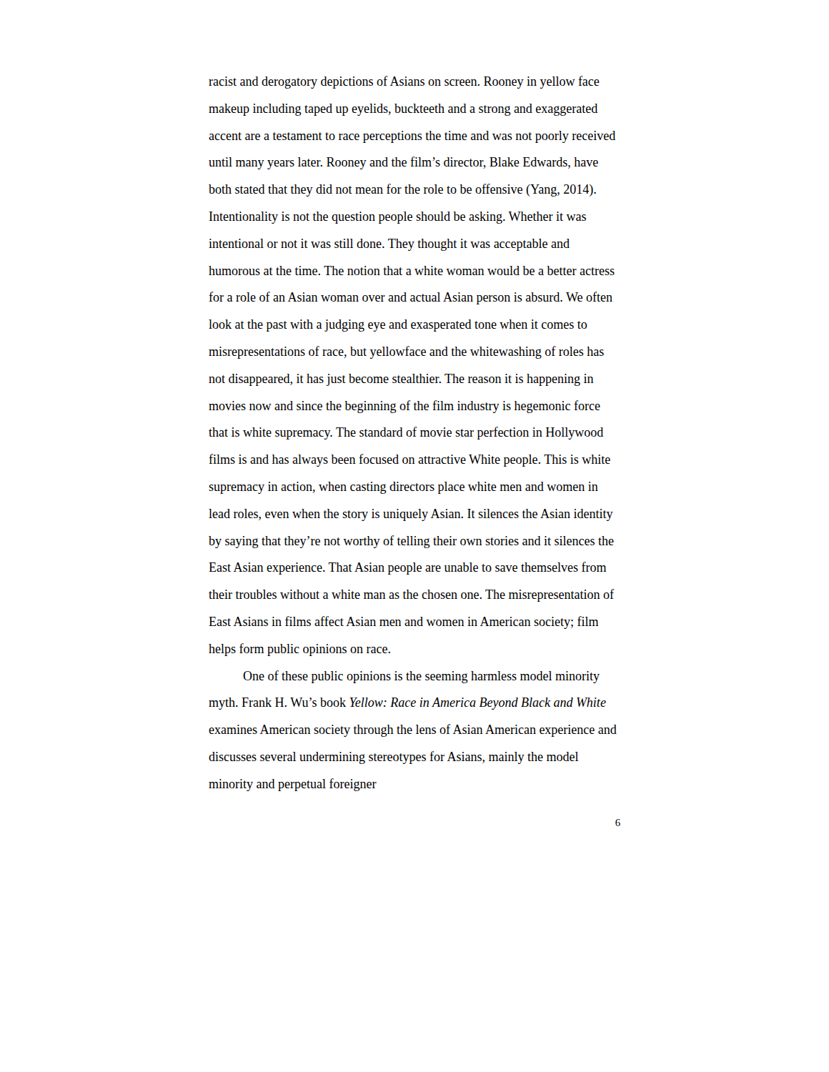racist and derogatory depictions of Asians on screen. Rooney in yellow face makeup including taped up eyelids, buckteeth and a strong and exaggerated accent are a testament to race perceptions the time and was not poorly received until many years later. Rooney and the film’s director, Blake Edwards, have both stated that they did not mean for the role to be offensive (Yang, 2014). Intentionality is not the question people should be asking. Whether it was intentional or not it was still done. They thought it was acceptable and humorous at the time. The notion that a white woman would be a better actress for a role of an Asian woman over and actual Asian person is absurd. We often look at the past with a judging eye and exasperated tone when it comes to misrepresentations of race, but yellowface and the whitewashing of roles has not disappeared, it has just become stealthier. The reason it is happening in movies now and since the beginning of the film industry is hegemonic force that is white supremacy. The standard of movie star perfection in Hollywood films is and has always been focused on attractive White people. This is white supremacy in action, when casting directors place white men and women in lead roles, even when the story is uniquely Asian. It silences the Asian identity by saying that they’re not worthy of telling their own stories and it silences the East Asian experience. That Asian people are unable to save themselves from their troubles without a white man as the chosen one. The misrepresentation of East Asians in films affect Asian men and women in American society; film helps form public opinions on race.
One of these public opinions is the seeming harmless model minority myth. Frank H. Wu’s book Yellow: Race in America Beyond Black and White examines American society through the lens of Asian American experience and discusses several undermining stereotypes for Asians, mainly the model minority and perpetual foreigner
6